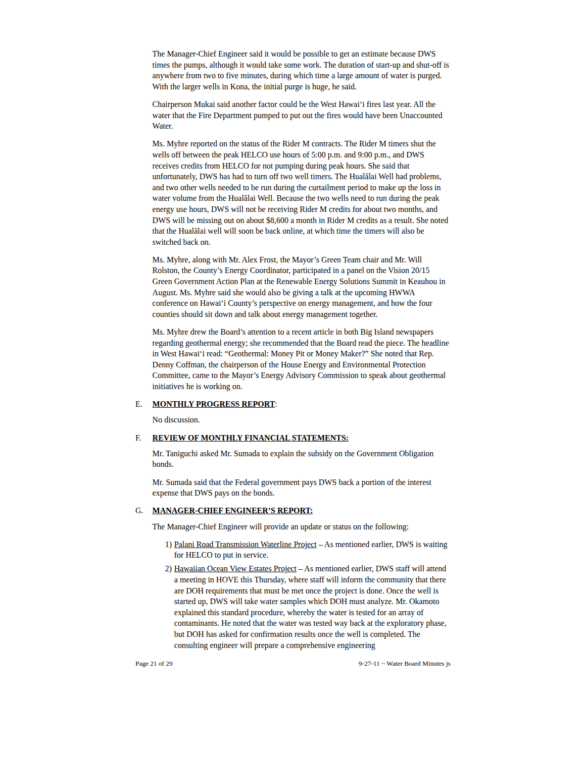The Manager-Chief Engineer said it would be possible to get an estimate because DWS times the pumps, although it would take some work. The duration of start-up and shut-off is anywhere from two to five minutes, during which time a large amount of water is purged. With the larger wells in Kona, the initial purge is huge, he said.
Chairperson Mukai said another factor could be the West Hawaiʻi fires last year. All the water that the Fire Department pumped to put out the fires would have been Unaccounted Water.
Ms. Myhre reported on the status of the Rider M contracts. The Rider M timers shut the wells off between the peak HELCO use hours of 5:00 p.m. and 9:00 p.m., and DWS receives credits from HELCO for not pumping during peak hours. She said that unfortunately, DWS has had to turn off two well timers. The Hualālai Well had problems, and two other wells needed to be run during the curtailment period to make up the loss in water volume from the Hualālai Well. Because the two wells need to run during the peak energy use hours, DWS will not be receiving Rider M credits for about two months, and DWS will be missing out on about $8,600 a month in Rider M credits as a result. She noted that the Hualālai well will soon be back online, at which time the timers will also be switched back on.
Ms. Myhre, along with Mr. Alex Frost, the Mayor’s Green Team chair and Mr. Will Rolston, the County’s Energy Coordinator, participated in a panel on the Vision 20/15 Green Government Action Plan at the Renewable Energy Solutions Summit in Keauhou in August. Ms. Myhre said she would also be giving a talk at the upcoming HWWA conference on Hawaiʻi County’s perspective on energy management, and how the four counties should sit down and talk about energy management together.
Ms. Myhre drew the Board’s attention to a recent article in both Big Island newspapers regarding geothermal energy; she recommended that the Board read the piece. The headline in West Hawaiʻi read: “Geothermal: Money Pit or Money Maker?” She noted that Rep. Denny Coffman, the chairperson of the House Energy and Environmental Protection Committee, came to the Mayor’s Energy Advisory Commission to speak about geothermal initiatives he is working on.
E. MONTHLY PROGRESS REPORT:
No discussion.
F. REVIEW OF MONTHLY FINANCIAL STATEMENTS:
Mr. Taniguchi asked Mr. Sumada to explain the subsidy on the Government Obligation bonds.
Mr. Sumada said that the Federal government pays DWS back a portion of the interest expense that DWS pays on the bonds.
G. MANAGER-CHIEF ENGINEER’S REPORT:
The Manager-Chief Engineer will provide an update or status on the following:
1) Palani Road Transmission Waterline Project – As mentioned earlier, DWS is waiting for HELCO to put in service.
2) Hawaiian Ocean View Estates Project – As mentioned earlier, DWS staff will attend a meeting in HOVE this Thursday, where staff will inform the community that there are DOH requirements that must be met once the project is done. Once the well is started up, DWS will take water samples which DOH must analyze. Mr. Okamoto explained this standard procedure, whereby the water is tested for an array of contaminants. He noted that the water was tested way back at the exploratory phase, but DOH has asked for confirmation results once the well is completed. The consulting engineer will prepare a comprehensive engineering
Page 21 of 29 9-27-11 ~ Water Board Minutes js